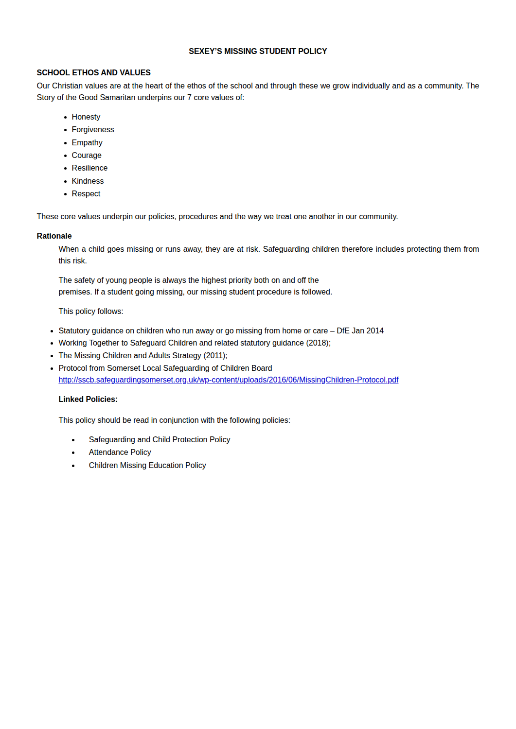SEXEY’S MISSING STUDENT POLICY
SCHOOL ETHOS AND VALUES
Our Christian values are at the heart of the ethos of the school and through these we grow individually and as a community. The Story of the Good Samaritan underpins our 7 core values of:
Honesty
Forgiveness
Empathy
Courage
Resilience
Kindness
Respect
These core values underpin our policies, procedures and the way we treat one another in our community.
Rationale
When a child goes missing or runs away, they are at risk. Safeguarding children therefore includes protecting them from this risk.
The safety of young people is always the highest priority both on and off the
premises. If a student going missing, our missing student procedure is followed.
This policy follows:
Statutory guidance on children who run away or go missing from home or care – DfE Jan 2014
Working Together to Safeguard Children and related statutory guidance (2018);
The Missing Children and Adults Strategy (2011);
Protocol from Somerset Local Safeguarding of Children Board
http://sscb.safeguardingsomerset.org.uk/wp-content/uploads/2016/06/MissingChildren-Protocol.pdf
Linked Policies:
This policy should be read in conjunction with the following policies:
Safeguarding and Child Protection Policy
Attendance Policy
Children Missing Education Policy